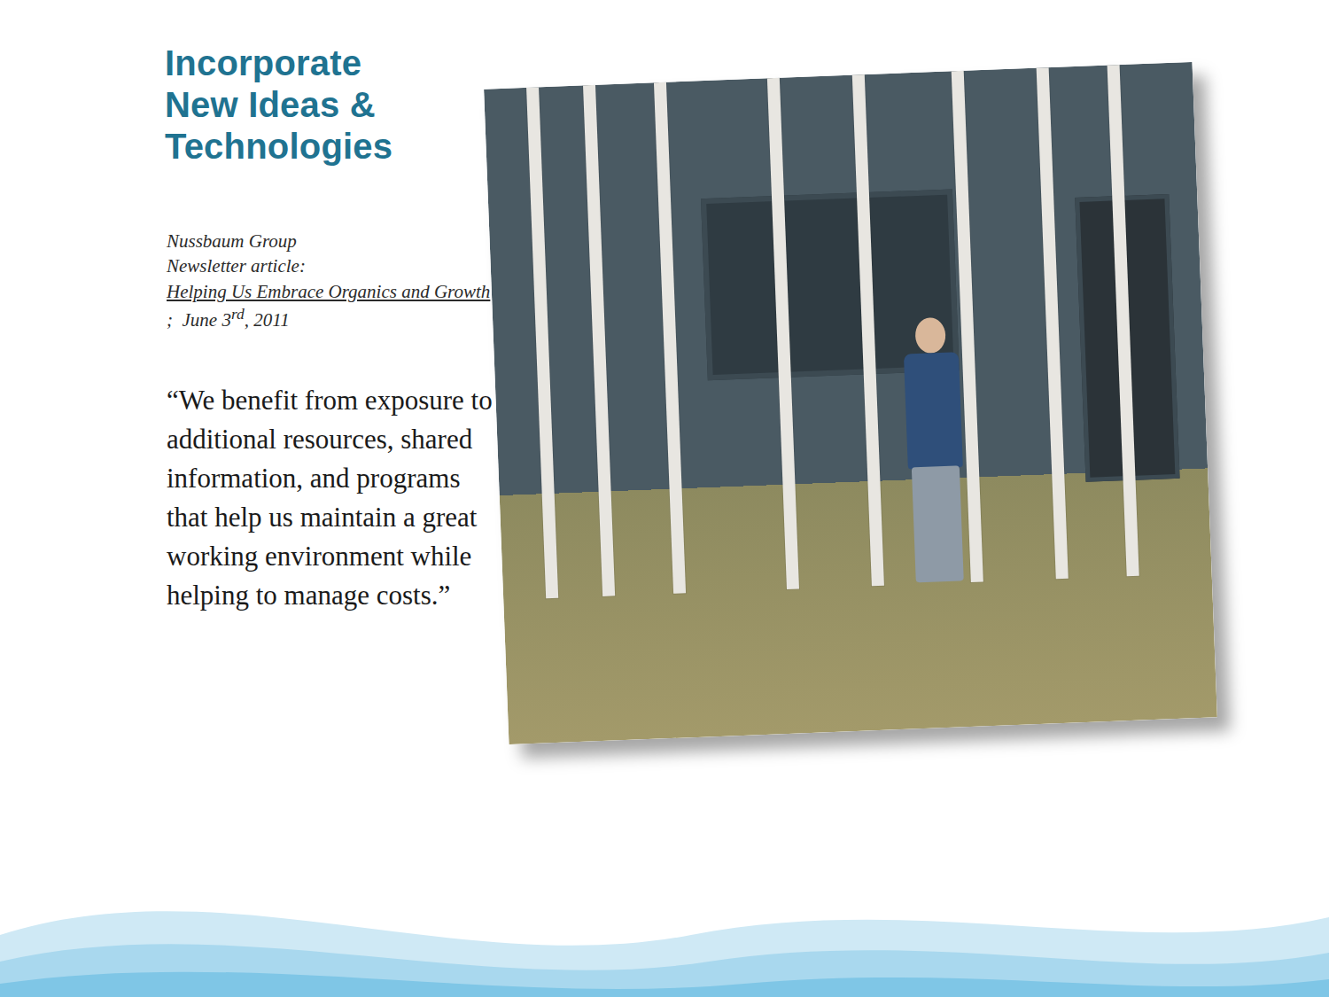Incorporate New Ideas & Technologies
Nussbaum Group
Newsletter article:
Helping Us Embrace Organics and Growth ; June 3rd, 2011
“We benefit from exposure to additional resources, shared information, and programs that help us maintain a great working environment while helping to manage costs.”